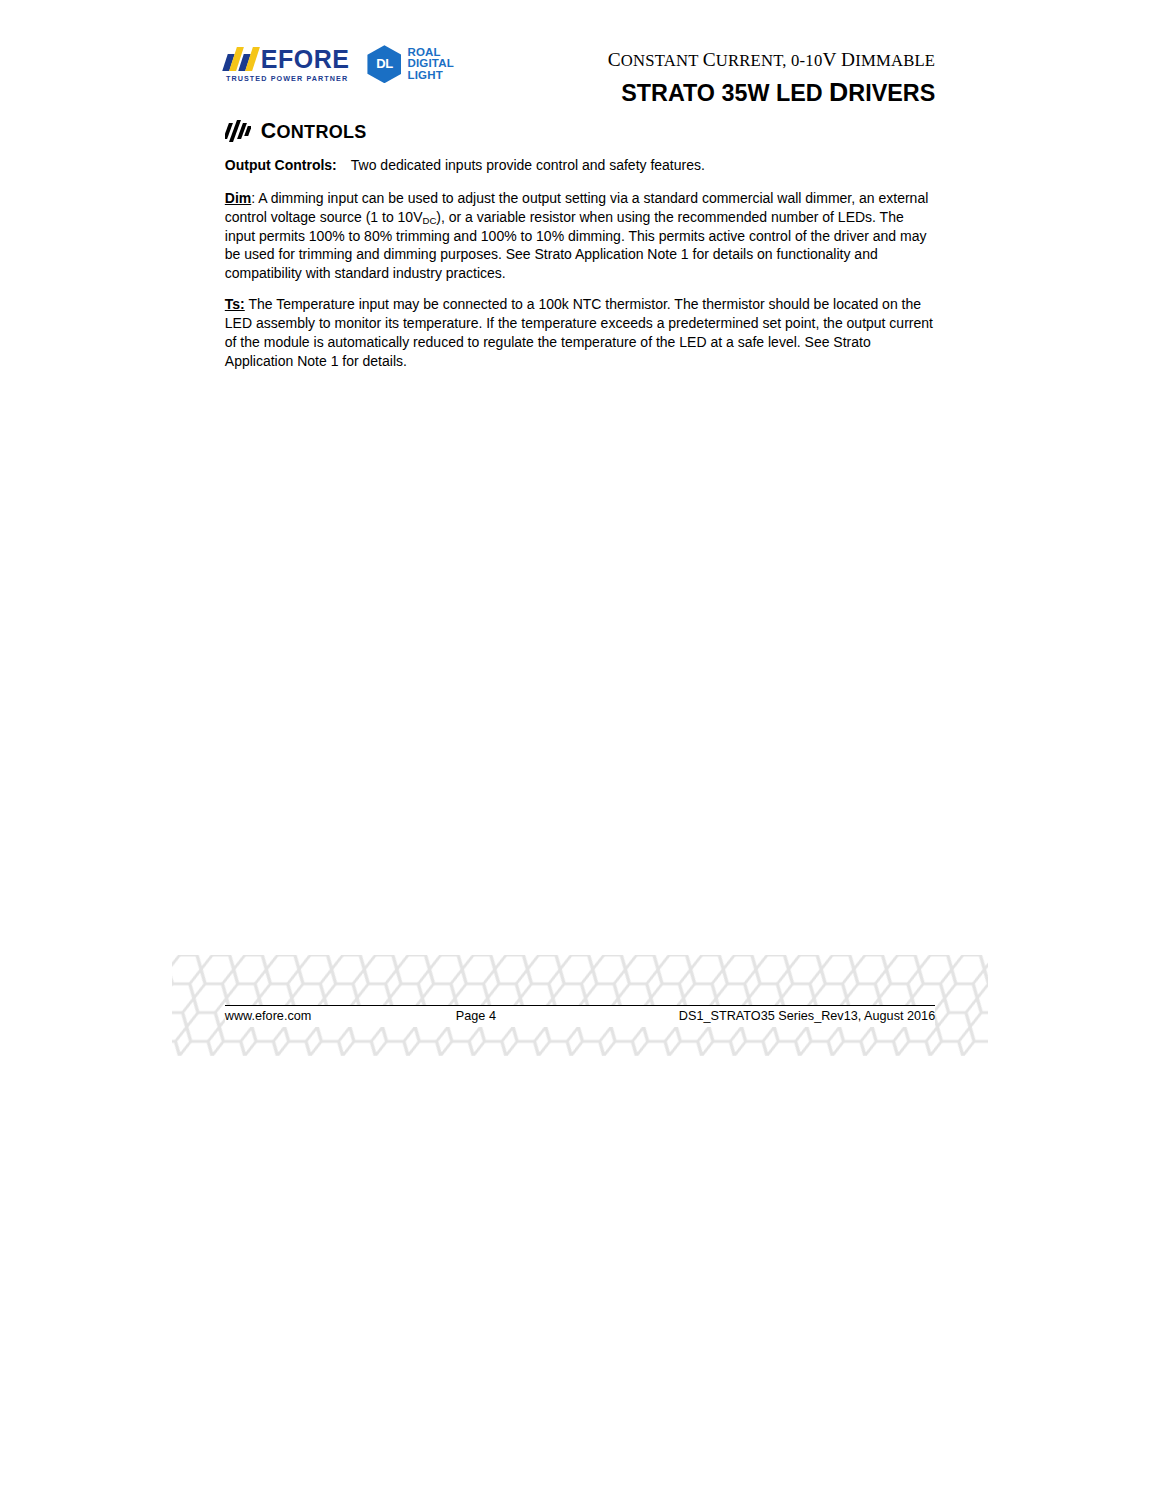EFORE
TRUSTED POWER PARTNER
DL
ROAL
DIGITAL
LIGHT
CONSTANT CURRENT, 0-10V DIMMABLE
STRATO 35W LED DRIVERS
CONTROLS
Output Controls: Two dedicated inputs provide control and safety features.
Dim: A dimming input can be used to adjust the output setting via a standard commercial wall dimmer, an external control voltage source (1 to 10VDC), or a variable resistor when using the recommended number of LEDs. The input permits 100% to 80% trimming and 100% to 10% dimming. This permits active control of the driver and may be used for trimming and dimming purposes. See Strato Application Note 1 for details on functionality and compatibility with standard industry practices.
Ts: The Temperature input may be connected to a 100k NTC thermistor. The thermistor should be located on the LED assembly to monitor its temperature. If the temperature exceeds a predetermined set point, the output current of the module is automatically reduced to regulate the temperature of the LED at a safe level. See Strato Application Note 1 for details.
www.efore.com Page 4 DS1_STRATO35 Series_Rev13, August 2016